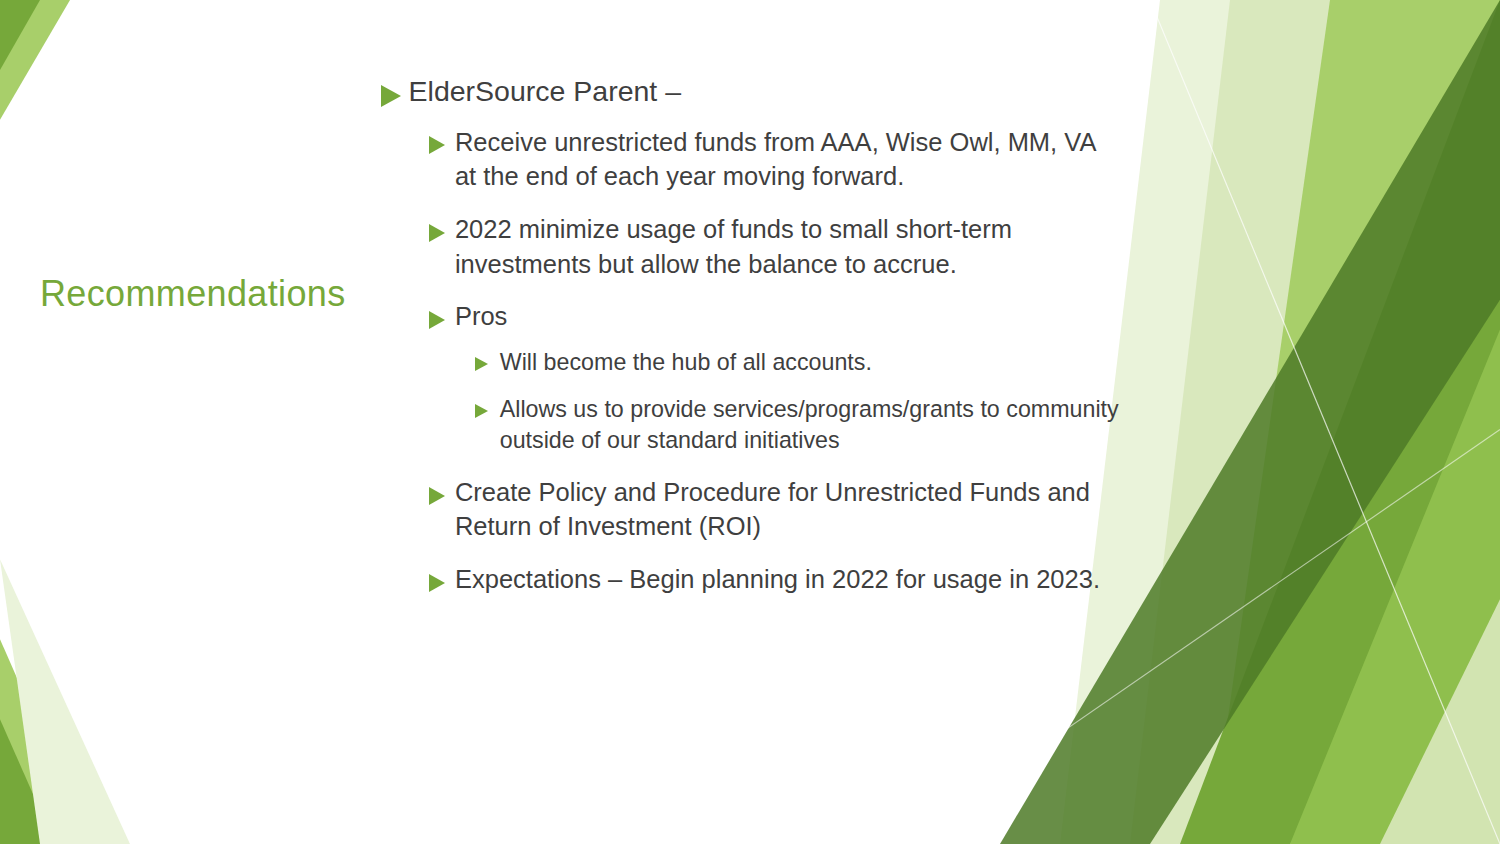Recommendations
ElderSource Parent –
Receive unrestricted funds from AAA, Wise Owl, MM, VA at the end of each year moving forward.
2022 minimize usage of funds to small short-term investments but allow the balance to accrue.
Pros
Will become the hub of all accounts.
Allows us to provide services/programs/grants to community outside of our standard initiatives
Create Policy and Procedure for Unrestricted Funds and Return of Investment (ROI)
Expectations – Begin planning in 2022 for usage in 2023.